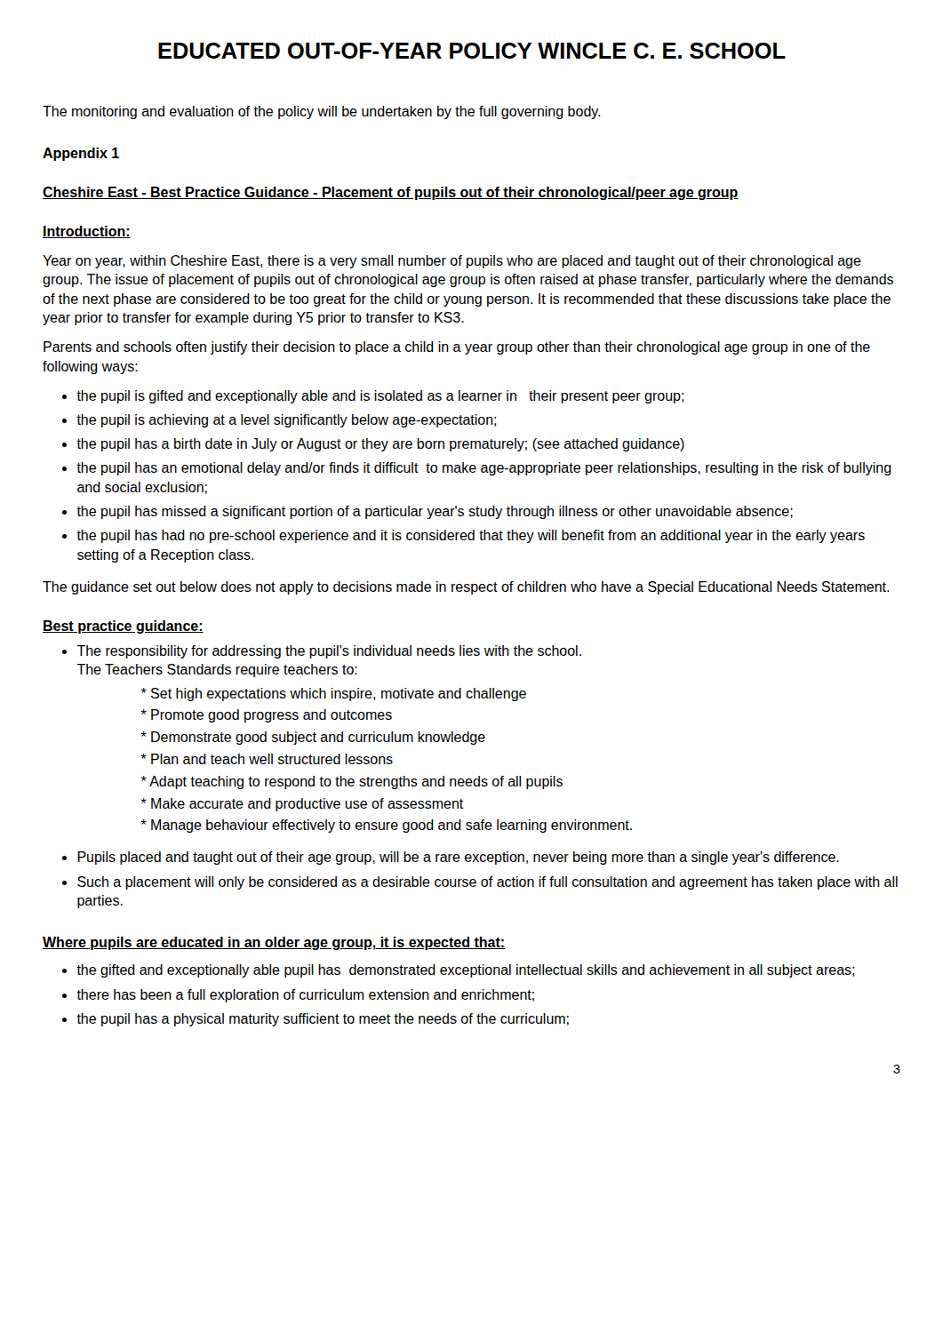EDUCATED OUT-OF-YEAR POLICY WINCLE C. E. SCHOOL
The monitoring and evaluation of the policy will be undertaken by the full governing body.
Appendix 1
Cheshire East - Best Practice Guidance - Placement of pupils out of their chronological/peer age group
Introduction:
Year on year, within Cheshire East, there is a very small number of pupils who are placed and taught out of their chronological age group. The issue of placement of pupils out of chronological age group is often raised at phase transfer, particularly where the demands of the next phase are considered to be too great for the child or young person. It is recommended that these discussions take place the year prior to transfer for example during Y5 prior to transfer to KS3.
Parents and schools often justify their decision to place a child in a year group other than their chronological age group in one of the following ways:
the pupil is gifted and exceptionally able and is isolated as a learner in their present peer group;
the pupil is achieving at a level significantly below age-expectation;
the pupil has a birth date in July or August or they are born prematurely; (see attached guidance)
the pupil has an emotional delay and/or finds it difficult to make age-appropriate peer relationships, resulting in the risk of bullying and social exclusion;
the pupil has missed a significant portion of a particular year's study through illness or other unavoidable absence;
the pupil has had no pre-school experience and it is considered that they will benefit from an additional year in the early years setting of a Reception class.
The guidance set out below does not apply to decisions made in respect of children who have a Special Educational Needs Statement.
Best practice guidance:
The responsibility for addressing the pupil's individual needs lies with the school.
The Teachers Standards require teachers to:
* Set high expectations which inspire, motivate and challenge
* Promote good progress and outcomes
* Demonstrate good subject and curriculum knowledge
* Plan and teach well structured lessons
* Adapt teaching to respond to the strengths and needs of all pupils
* Make accurate and productive use of assessment
* Manage behaviour effectively to ensure good and safe learning environment.
Pupils placed and taught out of their age group, will be a rare exception, never being more than a single year's difference.
Such a placement will only be considered as a desirable course of action if full consultation and agreement has taken place with all parties.
Where pupils are educated in an older age group, it is expected that:
the gifted and exceptionally able pupil has demonstrated exceptional intellectual skills and achievement in all subject areas;
there has been a full exploration of curriculum extension and enrichment;
the pupil has a physical maturity sufficient to meet the needs of the curriculum;
3